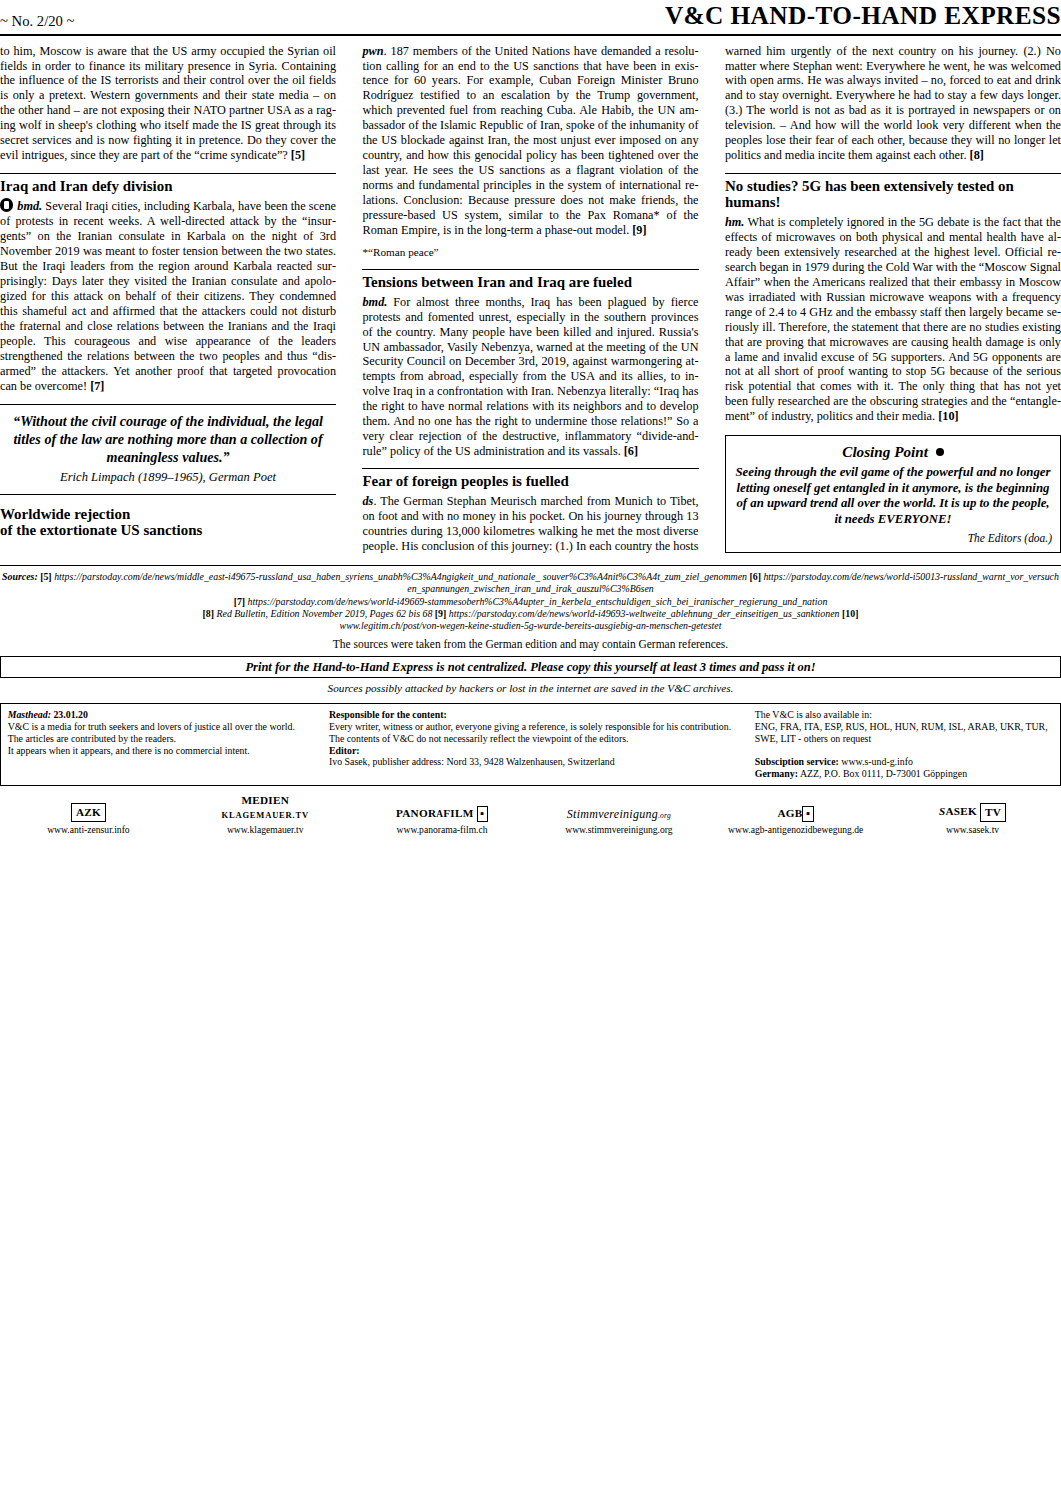~ No. 2/20 ~
V&C HAND-TO-HAND EXPRESS
to him, Moscow is aware that the US army occupied the Syrian oil fields in order to finance its military presence in Syria. Containing the influence of the IS terrorists and their control over the oil fields is only a pretext. Western governments and their state media – on the other hand – are not exposing their NATO partner USA as a raging wolf in sheep's clothing who itself made the IS great through its secret services and is now fighting it in pretence. Do they cover the evil intrigues, since they are part of the “crime syndicate”? [5]
Iraq and Iran defy division
bmd. Several Iraqi cities, including Karbala, have been the scene of protests in recent weeks. A well-directed attack by the “insurgents” on the Iranian consulate in Karbala on the night of 3rd November 2019 was meant to foster tension between the two states. But the Iraqi leaders from the region around Karbala reacted surprisingly: Days later they visited the Iranian consulate and apologized for this attack on behalf of their citizens. They condemned this shameful act and affirmed that the attackers could not disturb the fraternal and close relations between the Iranians and the Iraqi people. This courageous and wise appearance of the leaders strengthened the relations between the two peoples and thus “disarmed” the attackers. Yet another proof that targeted provocation can be overcome! [7]
“Without the civil courage of the individual, the legal titles of the law are nothing more than a collection of meaningless values.” Erich Limpach (1899–1965), German Poet
Worldwide rejection
of the extortionate US sanctions
pwn. 187 members of the United Nations have demanded a resolution calling for an end to the US sanctions that have been in existence for 60 years. For example, Cuban Foreign Minister Bruno Rodríguez testified to an escalation by the Trump government, which prevented fuel from reaching Cuba. Ale Habib, the UN ambassador of the Islamic Republic of Iran, spoke of the inhumanity of the US blockade against Iran, the most unjust ever imposed on any country, and how this genocidal policy has been tightened over the last year. He sees the US sanctions as a flagrant violation of the norms and fundamental principles in the system of international relations. Conclusion: Because pressure does not make friends, the pressure-based US system, similar to the Pax Romana* of the Roman Empire, is in the long-term a phase-out model. [9]
*“Roman peace”
Tensions between Iran and Iraq are fueled
bmd. For almost three months, Iraq has been plagued by fierce protests and fomented unrest, especially in the southern provinces of the country. Many people have been killed and injured. Russia's UN ambassador, Vasily Nebenzya, warned at the meeting of the UN Security Council on December 3rd, 2019, against warmongering attempts from abroad, especially from the USA and its allies, to involve Iraq in a confrontation with Iran. Nebenzya literally: “Iraq has the right to have normal relations with its neighbors and to develop them. And no one has the right to undermine those relations!” So a very clear rejection of the destructive, inflammatory “divide-and-rule” policy of the US administration and its vassals. [6]
Fear of foreign peoples is fuelled
ds. The German Stephan Meurisch marched from Munich to Tibet, on foot and with no money in his pocket. On his journey through 13 countries during 13,000 kilometres walking he met the most diverse people. His conclusion of this journey: (1.) In each country the hosts warned him urgently of the next country on his journey. (2.) No matter where Stephan went: Everywhere he went, he was welcomed with open arms. He was always invited – no, forced to eat and drink and to stay overnight. Everywhere he had to stay a few days longer. (3.) The world is not as bad as it is portrayed in newspapers or on television. – And how will the world look very different when the peoples lose their fear of each other, because they will no longer let politics and media incite them against each other. [8]
No studies? 5G has been extensively tested on humans!
hm. What is completely ignored in the 5G debate is the fact that the effects of microwaves on both physical and mental health have already been extensively researched at the highest level. Official research began in 1979 during the Cold War with the “Moscow Signal Affair” when the Americans realized that their embassy in Moscow was irradiated with Russian microwave weapons with a frequency range of 2.4 to 4 GHz and the embassy staff then largely became seriously ill. Therefore, the statement that there are no studies existing that are proving that microwaves are causing health damage is only a lame and invalid excuse of 5G supporters. And 5G opponents are not at all short of proof wanting to stop 5G because of the serious risk potential that comes with it. The only thing that has not yet been fully researched are the obscuring strategies and the “entanglement” of industry, politics and their media. [10]
Closing Point
Seeing through the evil game of the powerful and no longer letting oneself get entangled in it anymore, is the beginning of an upward trend all over the world. It is up to the people, it needs EVERYONE!
The Editors (doa.)
Sources: [5] https://parstoday.com/de/news/middle_east-i49675-russland_usa_haben_syriens_unabh%C3%A4ngigkeit_und_nationale_ souver%C3%A4nit%C3%A4t_zum_ziel_genommen [6] https://parstoday.com/de/news/world-i50013-russland_warnt_vor_versuchen_spannungen_zwischen_iran_und_irak_auszul%C3%B6sen
[7] https://parstoday.com/de/news/world-i49669-stammesoberh%C3%A4upter_in_kerbela_entschuldigen_sich_bei_iranischer_regierung_und_nation
[8] Red Bulletin, Edition November 2019, Pages 62 bis 68 [9] https://parstoday.com/de/news/world-i49693-weltweite_ablehnung_der_einseitigen_us_sanktionen [10]
www.legitim.ch/post/von-wegen-keine-studien-5g-wurde-bereits-ausgiebig-an-menschen-getestet
The sources were taken from the German edition and may contain German references.
Print for the Hand-to-Hand Express is not centralized. Please copy this yourself at least 3 times and pass it on!
Sources possibly attacked by hackers or lost in the internet are saved in the V&C archives.
Masthead: 23.01.20
V&C is a media for truth seekers and lovers of justice all over the world.
The articles are contributed by the readers.
It appears when it appears, and there is no commercial intent.
Responsible for the content:
Every writer, witness or author, everyone giving a reference, is solely responsible for his contribution. The contents of V&C do not necessarily reflect the viewpoint of the editors.
Editor:
Ivo Sasek, publisher address: Nord 33, 9428 Walzenhausen, Switzerland
The V&C is also available in:
ENG, FRA, ITA, ESP, RUS, HOL, HUN, RUM, ISL, ARAB, UKR, TUR, SWE, LIT - others on request
Subsciption service: www.s-und-g.info
Germany: AZZ, P.O. Box 0111, D-73001 Göppingen
AZK
www.anti-zensur.info
MEDIEN
KLAGEMAUER.TV
www.klagemauer.tv
PANORAFILM ▪
www.panorama-film.ch
Stimmvereinigung.org
www.stimmvereinigung.org
AGB▪
www.agb-antigenozidbewegung.de
SASEK TV
www.sasek.tv